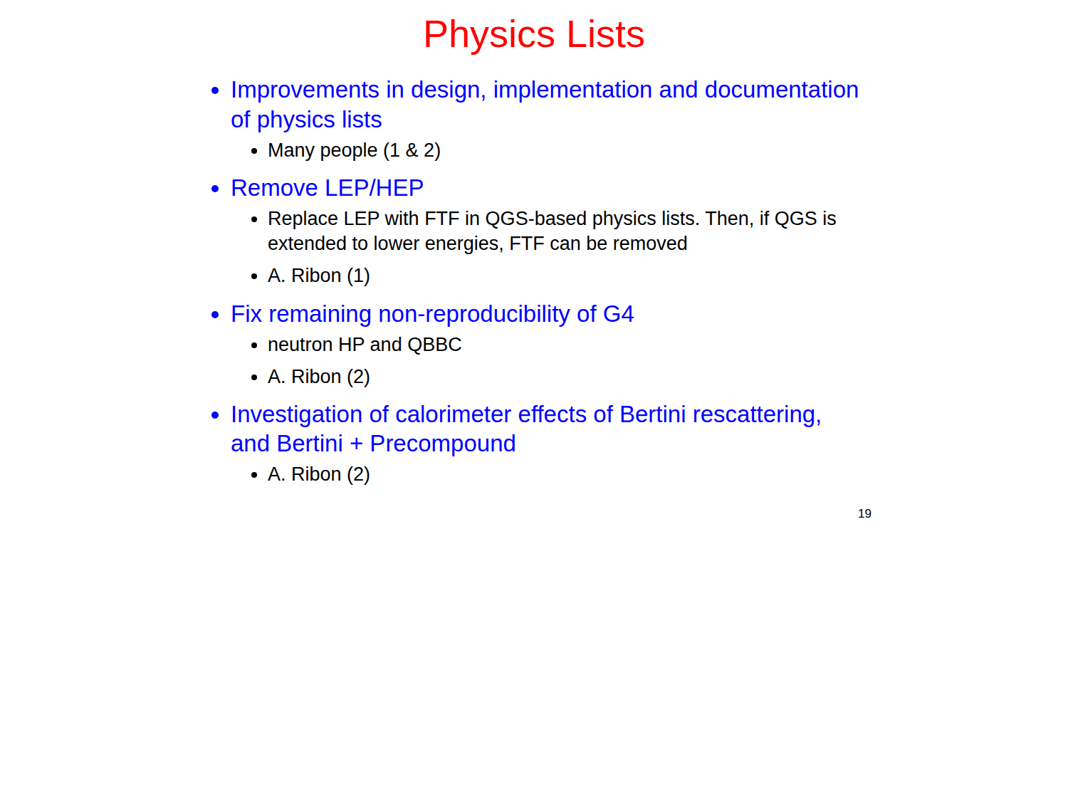Physics Lists
Improvements in design, implementation and documentation of physics lists
Many people (1 & 2)
Remove LEP/HEP
Replace LEP with FTF in QGS-based physics lists. Then, if QGS is extended to lower energies, FTF can be removed
A. Ribon (1)
Fix remaining non-reproducibility of G4
neutron HP and QBBC
A. Ribon (2)
Investigation of calorimeter effects of Bertini rescattering, and Bertini + Precompound
A. Ribon (2)
19